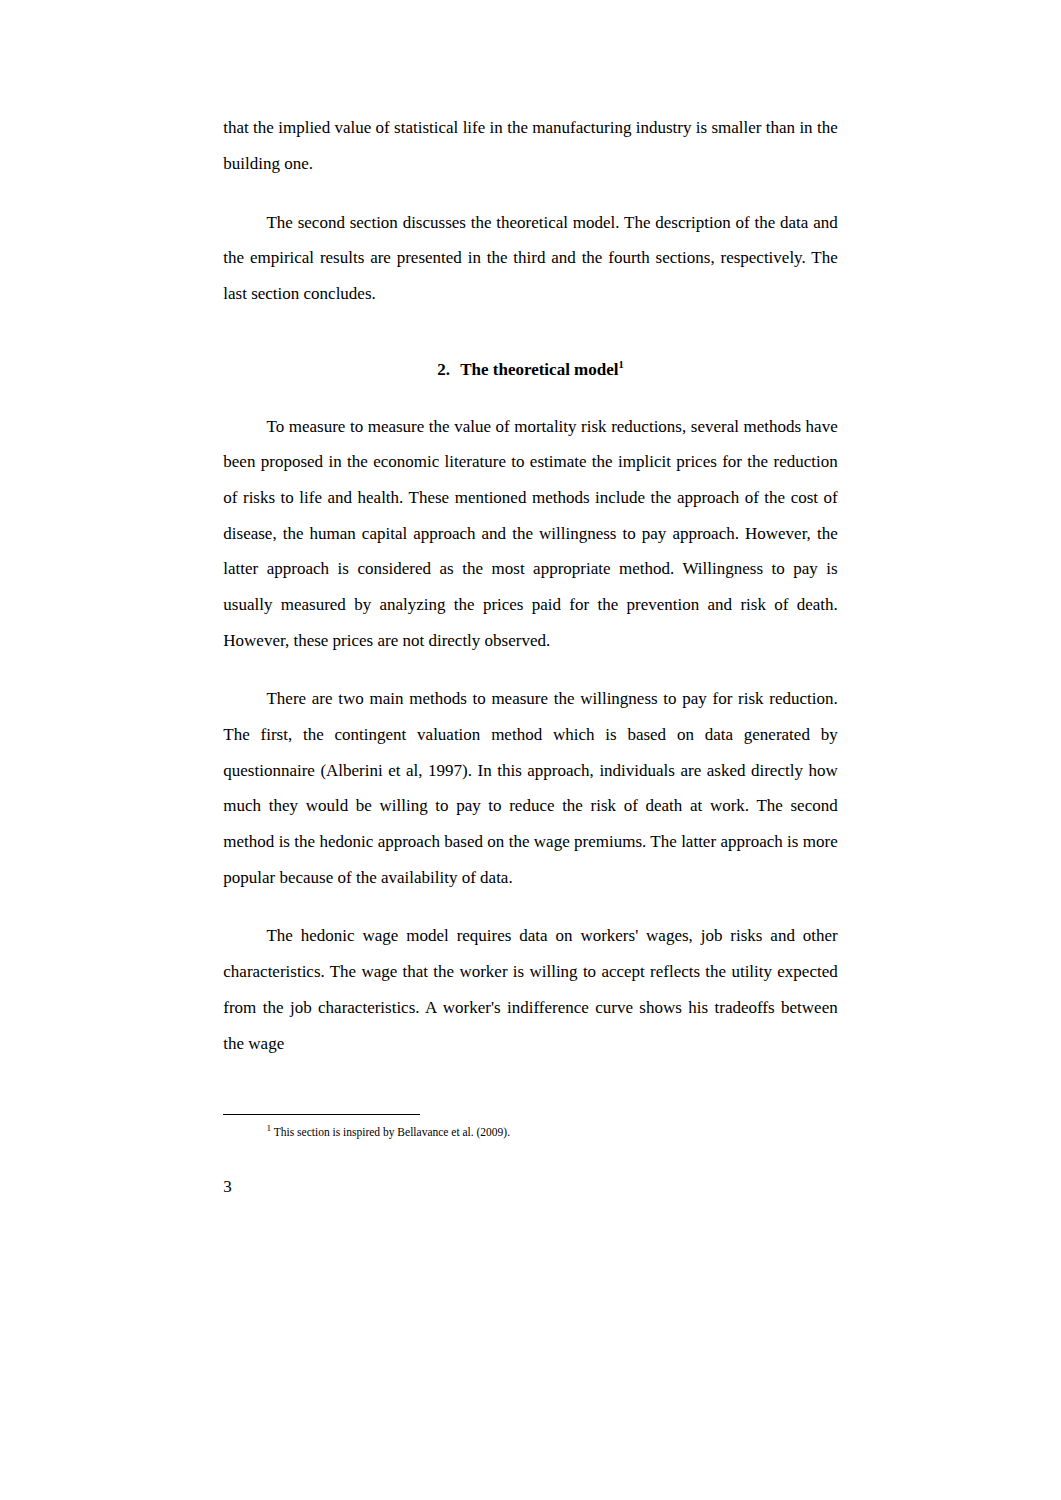that the implied value of statistical life in the manufacturing industry is smaller than in the building one.
The second section discusses the theoretical model. The description of the data and the empirical results are presented in the third and the fourth sections, respectively. The last section concludes.
2. The theoretical model1
To measure to measure the value of mortality risk reductions, several methods have been proposed in the economic literature to estimate the implicit prices for the reduction of risks to life and health. These mentioned methods include the approach of the cost of disease, the human capital approach and the willingness to pay approach. However, the latter approach is considered as the most appropriate method. Willingness to pay is usually measured by analyzing the prices paid for the prevention and risk of death. However, these prices are not directly observed.
There are two main methods to measure the willingness to pay for risk reduction. The first, the contingent valuation method which is based on data generated by questionnaire (Alberini et al, 1997). In this approach, individuals are asked directly how much they would be willing to pay to reduce the risk of death at work. The second method is the hedonic approach based on the wage premiums. The latter approach is more popular because of the availability of data.
The hedonic wage model requires data on workers' wages, job risks and other characteristics. The wage that the worker is willing to accept reflects the utility expected from the job characteristics. A worker's indifference curve shows his tradeoffs between the wage
1 This section is inspired by Bellavance et al. (2009).
3